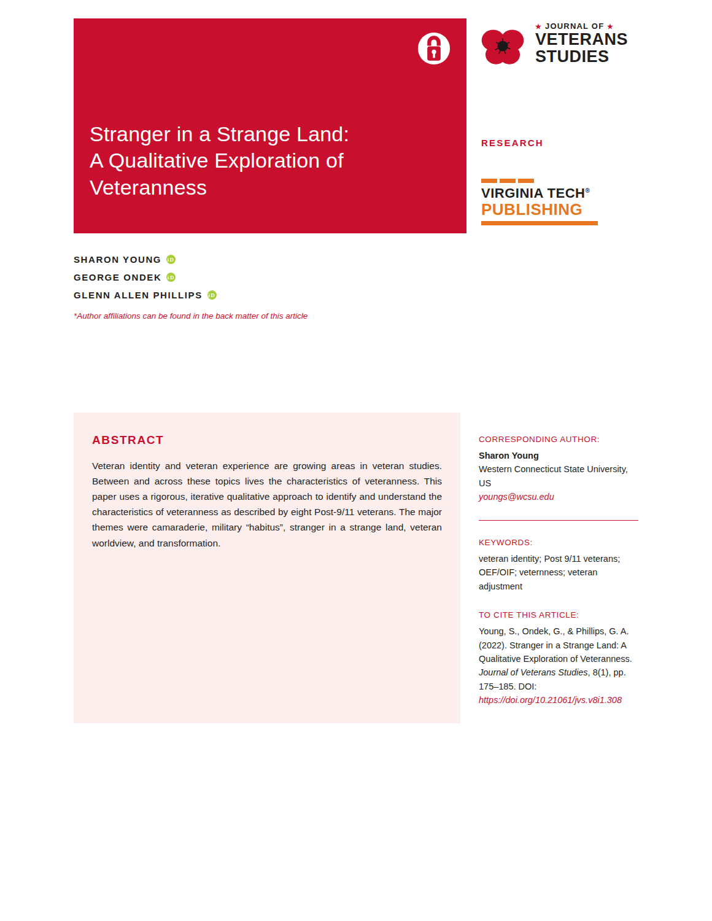★ JOURNAL OF ★ VETERANS STUDIES
Stranger in a Strange Land:
A Qualitative Exploration of
Veteranness
RESEARCH
VIRGINIA TECH®
PUBLISHING
SHARON YOUNG iD
GEORGE ONDEK iD
GLENN ALLEN PHILLIPS iD
*Author affiliations can be found in the back matter of this article
ABSTRACT
Veteran identity and veteran experience are growing areas in veteran studies. Between and across these topics lives the characteristics of veteranness. This paper uses a rigorous, iterative qualitative approach to identify and understand the characteristics of veteranness as described by eight Post-9/11 veterans. The major themes were camaraderie, military “habitus”, stranger in a strange land, veteran worldview, and transformation.
CORRESPONDING AUTHOR:
Sharon Young
Western Connecticut State University, US
youngs@wcsu.edu
KEYWORDS:
veteran identity; Post 9/11 veterans; OEF/OIF; veternness; veteran adjustment
TO CITE THIS ARTICLE:
Young, S., Ondek, G., & Phillips, G. A. (2022). Stranger in a Strange Land: A Qualitative Exploration of Veteranness. Journal of Veterans Studies, 8(1), pp. 175–185. DOI: https://doi.org/10.21061/jvs.v8i1.308